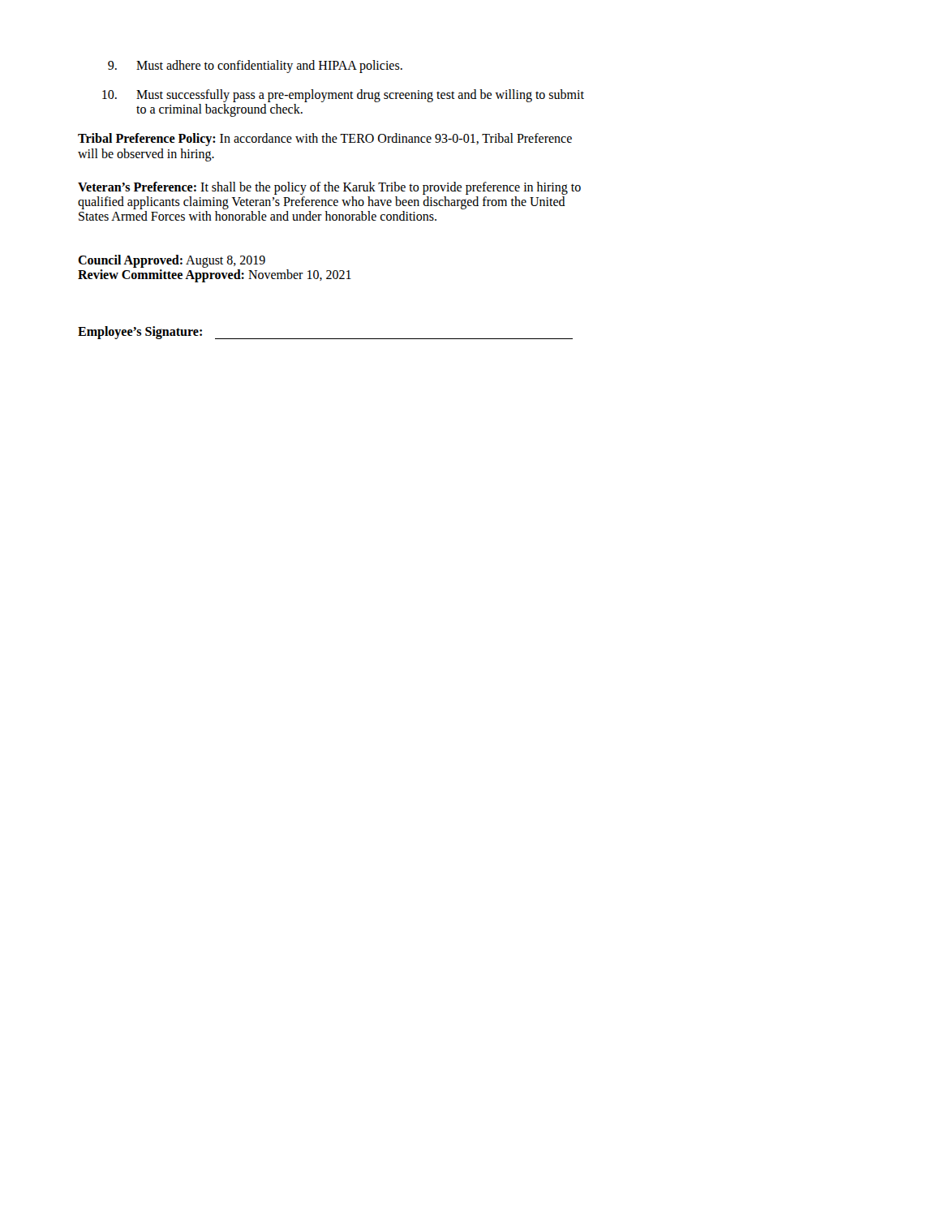Must adhere to confidentiality and HIPAA policies.
Must successfully pass a pre-employment drug screening test and be willing to submit to a criminal background check.
Tribal Preference Policy: In accordance with the TERO Ordinance 93-0-01, Tribal Preference will be observed in hiring.
Veteran’s Preference: It shall be the policy of the Karuk Tribe to provide preference in hiring to qualified applicants claiming Veteran’s Preference who have been discharged from the United States Armed Forces with honorable and under honorable conditions.
Council Approved: August 8, 2019
Review Committee Approved: November 10, 2021
Employee’s Signature: